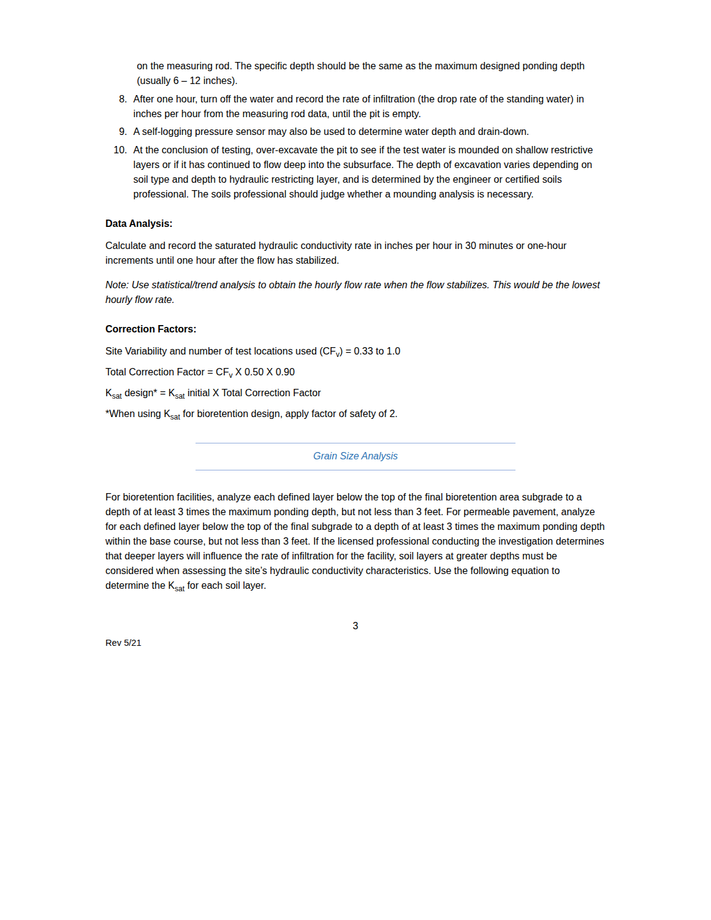on the measuring rod. The specific depth should be the same as the maximum designed ponding depth (usually 6 – 12 inches).
After one hour, turn off the water and record the rate of infiltration (the drop rate of the standing water) in inches per hour from the measuring rod data, until the pit is empty.
A self-logging pressure sensor may also be used to determine water depth and drain-down.
At the conclusion of testing, over-excavate the pit to see if the test water is mounded on shallow restrictive layers or if it has continued to flow deep into the subsurface. The depth of excavation varies depending on soil type and depth to hydraulic restricting layer, and is determined by the engineer or certified soils professional. The soils professional should judge whether a mounding analysis is necessary.
Data Analysis:
Calculate and record the saturated hydraulic conductivity rate in inches per hour in 30 minutes or one-hour increments until one hour after the flow has stabilized.
Note: Use statistical/trend analysis to obtain the hourly flow rate when the flow stabilizes. This would be the lowest hourly flow rate.
Correction Factors:
Site Variability and number of test locations used (CFv) = 0.33 to 1.0
Total Correction Factor = CFv X 0.50 X 0.90
Ksat design* = Ksat initial X Total Correction Factor
*When using Ksat for bioretention design, apply factor of safety of 2.
Grain Size Analysis
For bioretention facilities, analyze each defined layer below the top of the final bioretention area subgrade to a depth of at least 3 times the maximum ponding depth, but not less than 3 feet. For permeable pavement, analyze for each defined layer below the top of the final subgrade to a depth of at least 3 times the maximum ponding depth within the base course, but not less than 3 feet. If the licensed professional conducting the investigation determines that deeper layers will influence the rate of infiltration for the facility, soil layers at greater depths must be considered when assessing the site’s hydraulic conductivity characteristics. Use the following equation to determine the Ksat for each soil layer.
3
Rev 5/21